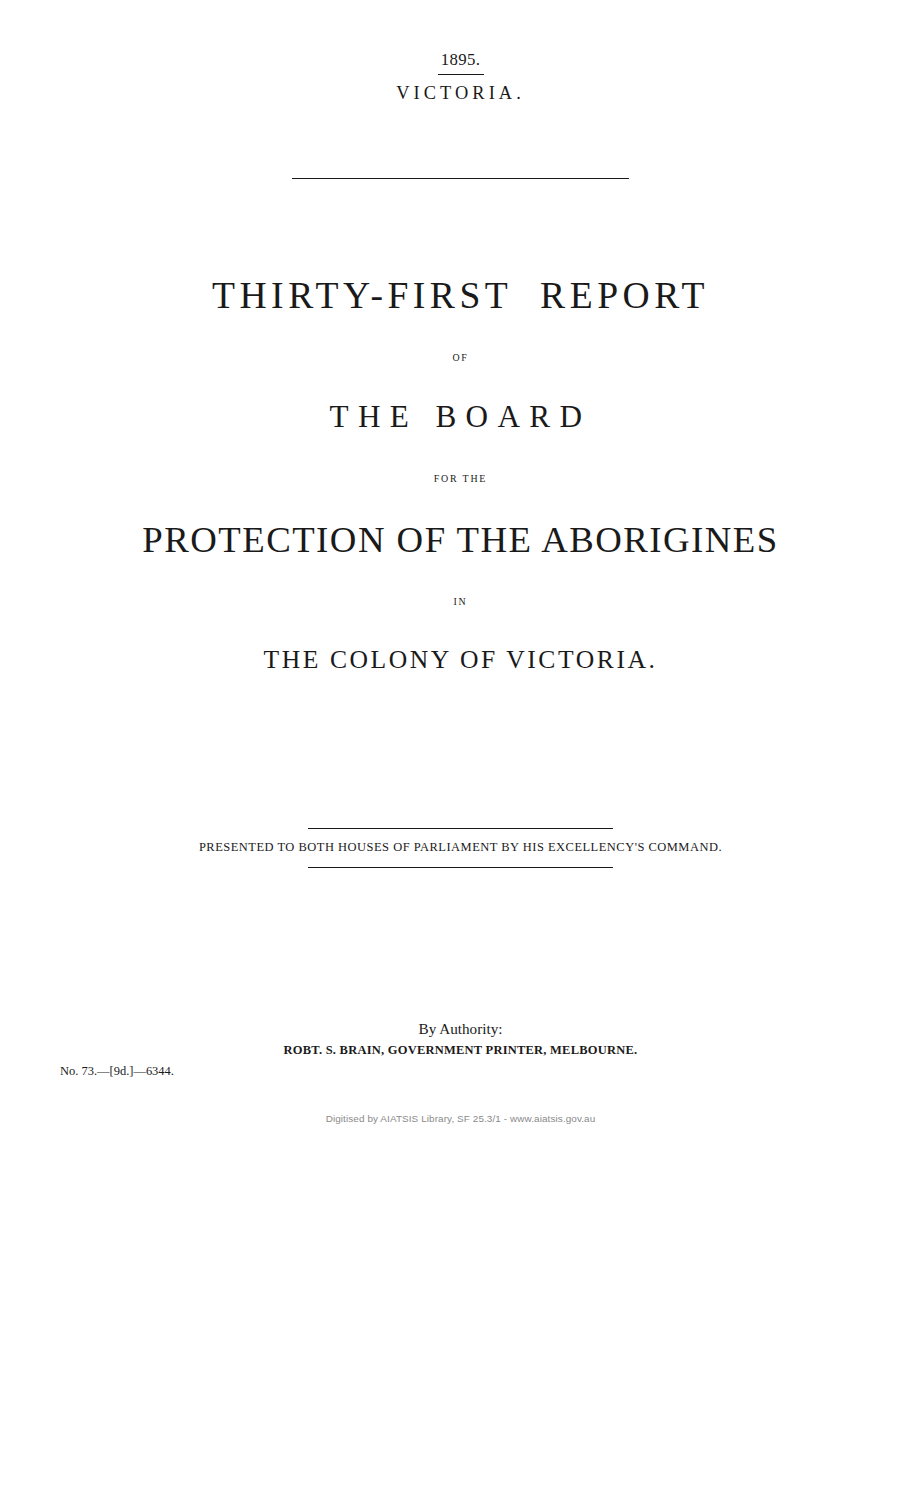1895.
VICTORIA.
THIRTY-FIRST REPORT
of
THE BOARD
for the
PROTECTION OF THE ABORIGINES
in
THE COLONY OF VICTORIA.
Presented to both Houses of Parliament by His Excellency's Command.
By Authority:
Robt. S. Brain, Government Printer, Melbourne.
No. 73.—[9d.]—6344.
Digitised by AIATSIS Library, SF 25.3/1 - www.aiatsis.gov.au